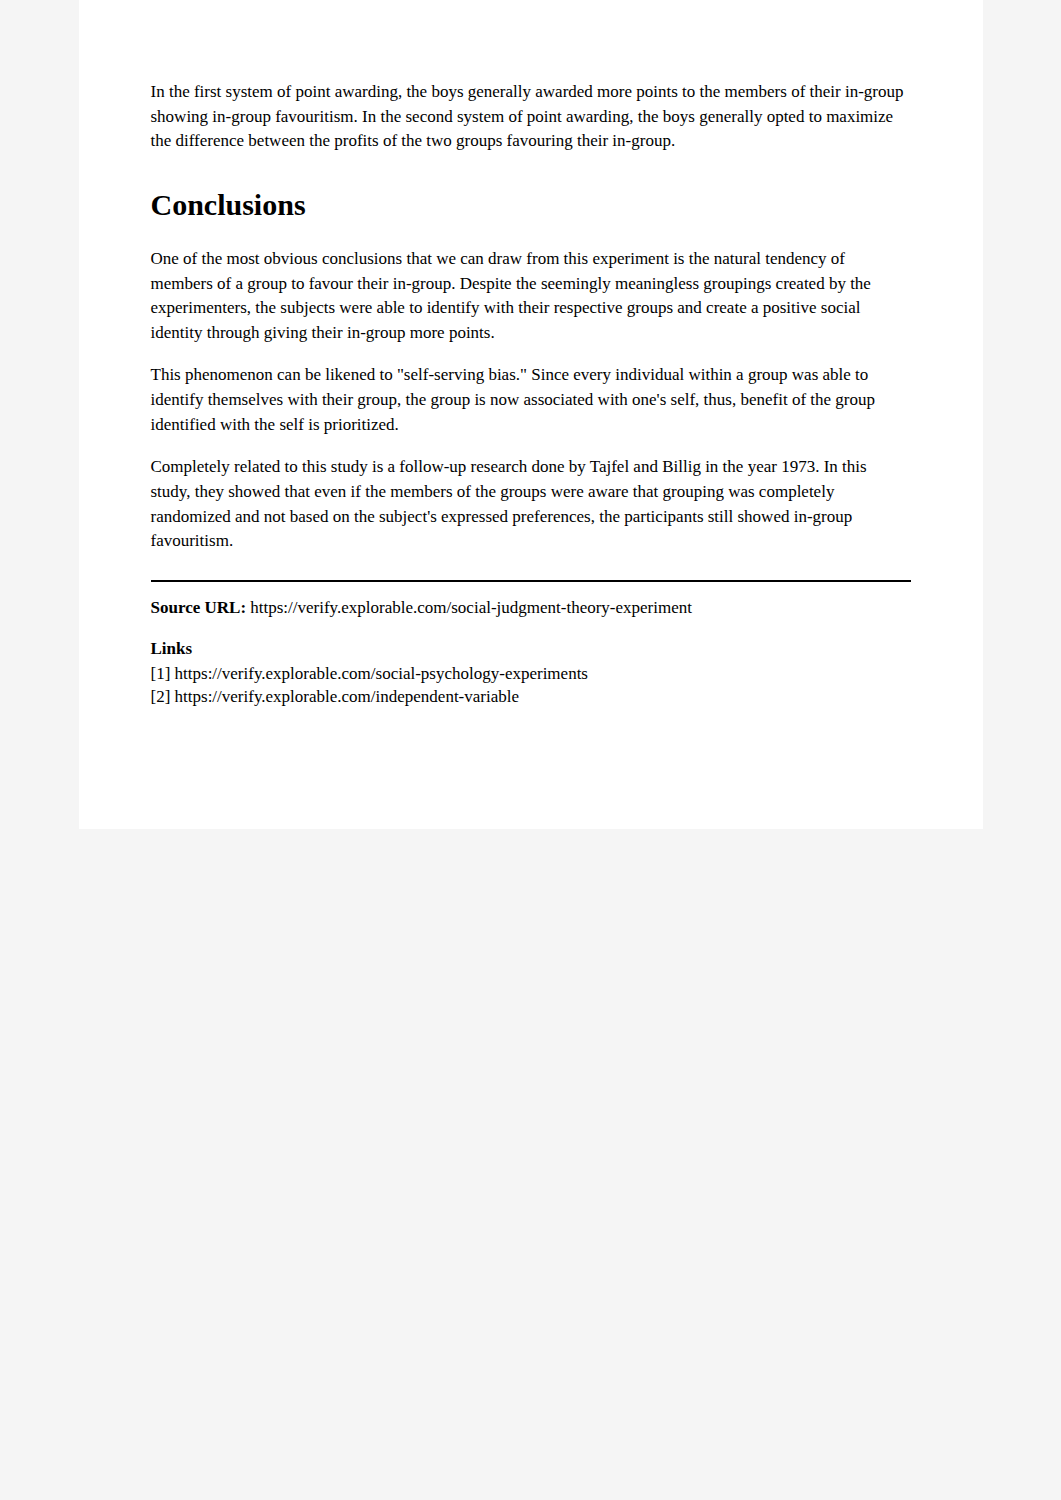In the first system of point awarding, the boys generally awarded more points to the members of their in-group showing in-group favouritism. In the second system of point awarding, the boys generally opted to maximize the difference between the profits of the two groups favouring their in-group.
Conclusions
One of the most obvious conclusions that we can draw from this experiment is the natural tendency of members of a group to favour their in-group. Despite the seemingly meaningless groupings created by the experimenters, the subjects were able to identify with their respective groups and create a positive social identity through giving their in-group more points.
This phenomenon can be likened to "self-serving bias." Since every individual within a group was able to identify themselves with their group, the group is now associated with one's self, thus, benefit of the group identified with the self is prioritized.
Completely related to this study is a follow-up research done by Tajfel and Billig in the year 1973. In this study, they showed that even if the members of the groups were aware that grouping was completely randomized and not based on the subject's expressed preferences, the participants still showed in-group favouritism.
Source URL: https://verify.explorable.com/social-judgment-theory-experiment
Links
[1] https://verify.explorable.com/social-psychology-experiments
[2] https://verify.explorable.com/independent-variable